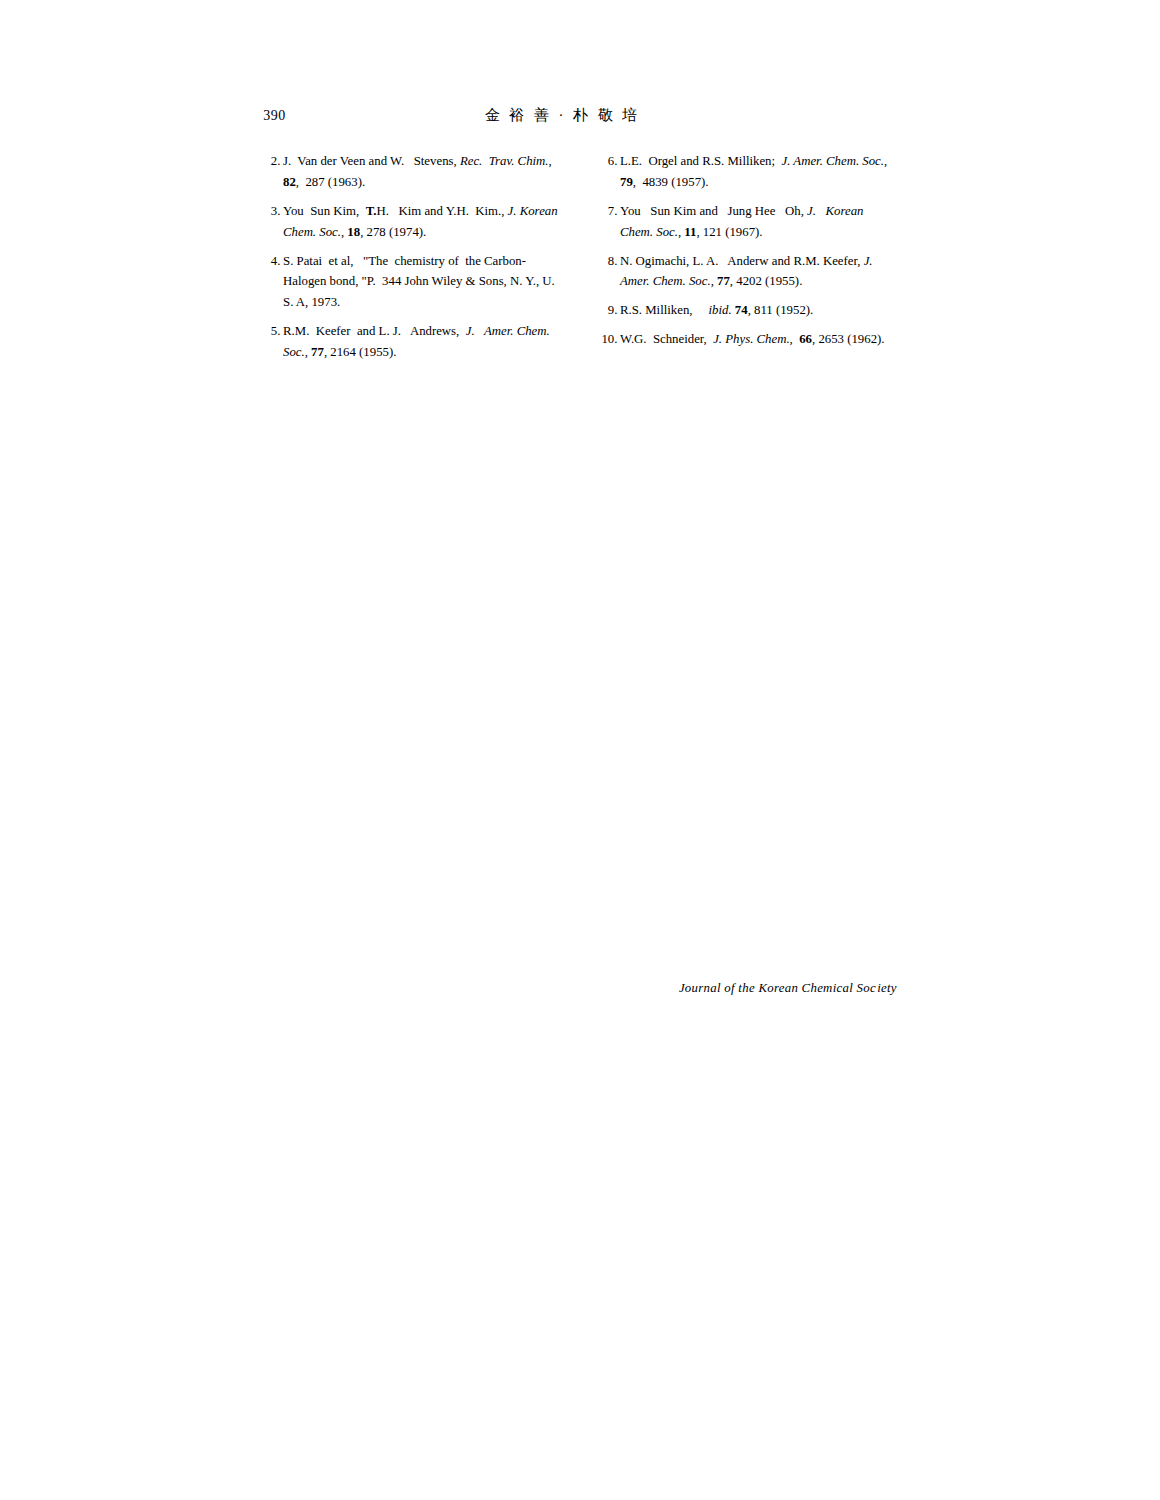390
金 裕 善 · 朴 敬 培
2. J. Van der Veen and W. Stevens, Rec. Trav. Chim., 82, 287 (1963).
3. You Sun Kim, T. H. Kim and Y.H. Kim., J. Korean Chem. Soc., 18, 278 (1974).
4. S. Patai et al, "The chemistry of the Carbon-Halogen bond, "P. 344 John Wiley & Sons, N. Y., U. S. A, 1973.
5. R.M. Keefer and L. J. Andrews, J. Amer. Chem. Soc., 77, 2164 (1955).
6. L.E. Orgel and R.S. Milliken; J. Amer. Chem. Soc., 79, 4839 (1957).
7. You Sun Kim and Jung Hee Oh, J. Korean Chem. Soc., 11, 121 (1967).
8. N. Ogimachi, L. A. Anderw and R.M. Keefer, J. Amer. Chem. Soc., 77, 4202 (1955).
9. R.S. Milliken, ibid. 74, 811 (1952).
10. W.G. Schneider, J. Phys. Chem., 66, 2653 (1962).
Journal of the Korean Chemical Society